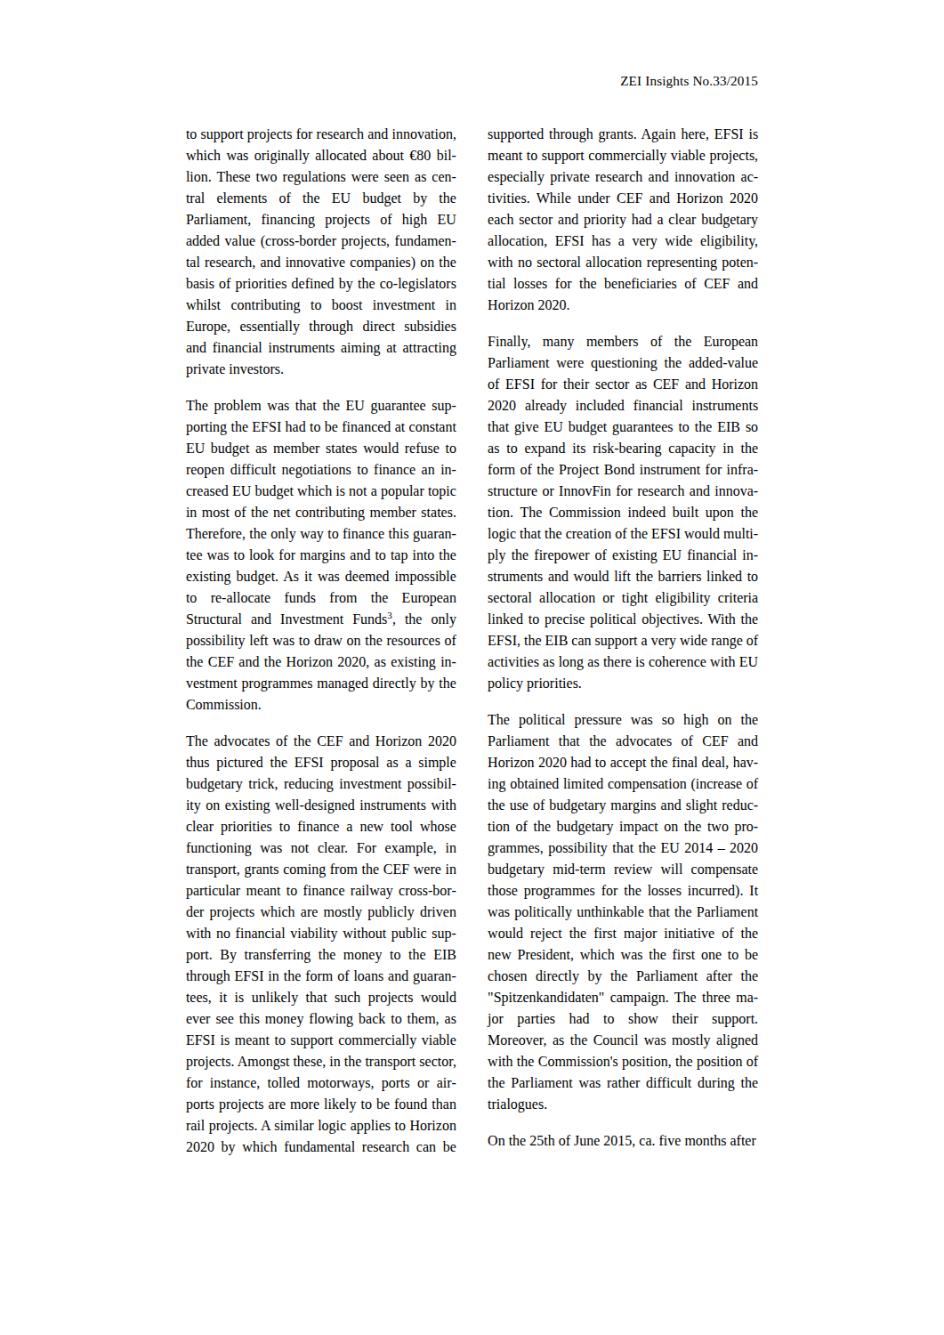ZEI Insights No.33/2015
to support projects for research and innovation, which was originally allocated about €80 billion. These two regulations were seen as central elements of the EU budget by the Parliament, financing projects of high EU added value (cross-border projects, fundamental research, and innovative companies) on the basis of priorities defined by the co-legislators whilst contributing to boost investment in Europe, essentially through direct subsidies and financial instruments aiming at attracting private investors.
The problem was that the EU guarantee supporting the EFSI had to be financed at constant EU budget as member states would refuse to reopen difficult negotiations to finance an increased EU budget which is not a popular topic in most of the net contributing member states. Therefore, the only way to finance this guarantee was to look for margins and to tap into the existing budget. As it was deemed impossible to re-allocate funds from the European Structural and Investment Funds3, the only possibility left was to draw on the resources of the CEF and the Horizon 2020, as existing investment programmes managed directly by the Commission.
The advocates of the CEF and Horizon 2020 thus pictured the EFSI proposal as a simple budgetary trick, reducing investment possibility on existing well-designed instruments with clear priorities to finance a new tool whose functioning was not clear. For example, in transport, grants coming from the CEF were in particular meant to finance railway cross-border projects which are mostly publicly driven with no financial viability without public support. By transferring the money to the EIB through EFSI in the form of loans and guarantees, it is unlikely that such projects would ever see this money flowing back to them, as EFSI is meant to support commercially viable projects. Amongst these, in the transport sector, for instance, tolled motorways, ports or airports projects are more likely to be found than rail projects. A similar logic applies to Horizon 2020 by which fundamental research can be supported through grants. Again here, EFSI is meant to support commercially viable projects, especially private research and innovation activities. While under CEF and Horizon 2020 each sector and priority had a clear budgetary allocation, EFSI has a very wide eligibility, with no sectoral allocation representing potential losses for the beneficiaries of CEF and Horizon 2020.
Finally, many members of the European Parliament were questioning the added-value of EFSI for their sector as CEF and Horizon 2020 already included financial instruments that give EU budget guarantees to the EIB so as to expand its risk-bearing capacity in the form of the Project Bond instrument for infrastructure or InnovFin for research and innovation. The Commission indeed built upon the logic that the creation of the EFSI would multiply the firepower of existing EU financial instruments and would lift the barriers linked to sectoral allocation or tight eligibility criteria linked to precise political objectives. With the EFSI, the EIB can support a very wide range of activities as long as there is coherence with EU policy priorities.
The political pressure was so high on the Parliament that the advocates of CEF and Horizon 2020 had to accept the final deal, having obtained limited compensation (increase of the use of budgetary margins and slight reduction of the budgetary impact on the two programmes, possibility that the EU 2014 – 2020 budgetary mid-term review will compensate those programmes for the losses incurred). It was politically unthinkable that the Parliament would reject the first major initiative of the new President, which was the first one to be chosen directly by the Parliament after the "Spitzenkandidaten" campaign. The three major parties had to show their support. Moreover, as the Council was mostly aligned with the Commission's position, the position of the Parliament was rather difficult during the trialogues.
On the 25th of June 2015, ca. five months after